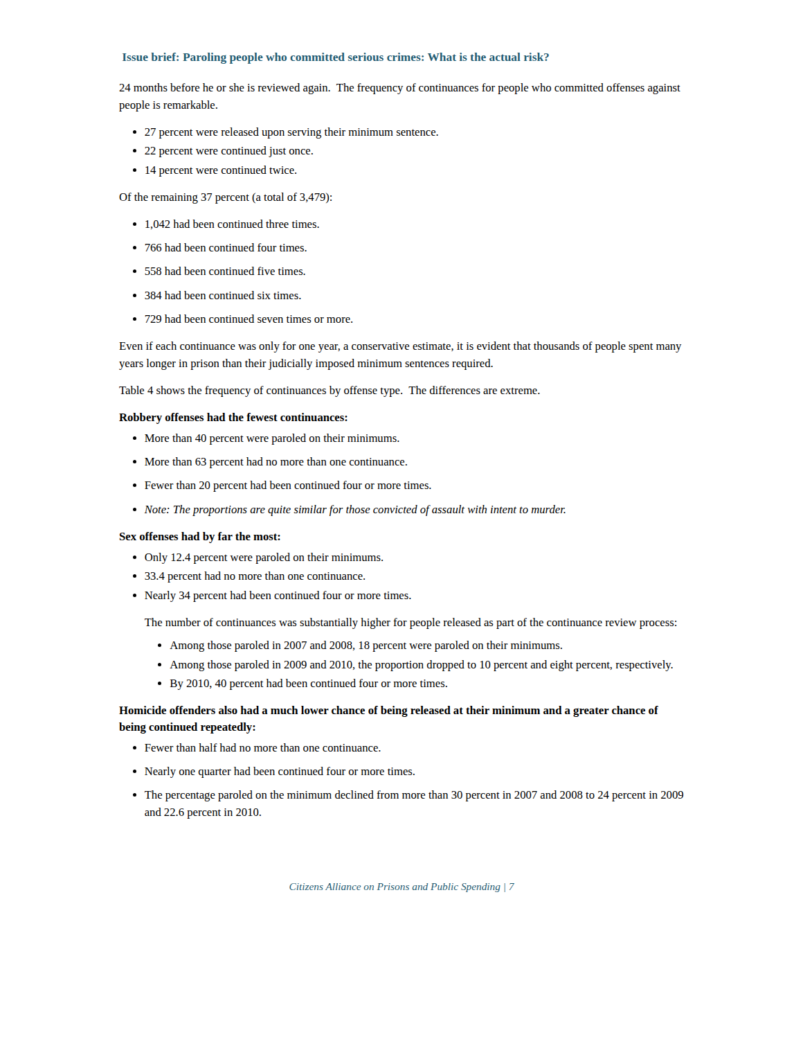Issue brief: Paroling people who committed serious crimes: What is the actual risk?
24 months before he or she is reviewed again. The frequency of continuances for people who committed offenses against people is remarkable.
27 percent were released upon serving their minimum sentence.
22 percent were continued just once.
14 percent were continued twice.
Of the remaining 37 percent (a total of 3,479):
1,042 had been continued three times.
766 had been continued four times.
558 had been continued five times.
384 had been continued six times.
729 had been continued seven times or more.
Even if each continuance was only for one year, a conservative estimate, it is evident that thousands of people spent many years longer in prison than their judicially imposed minimum sentences required.
Table 4 shows the frequency of continuances by offense type. The differences are extreme.
Robbery offenses had the fewest continuances:
More than 40 percent were paroled on their minimums.
More than 63 percent had no more than one continuance.
Fewer than 20 percent had been continued four or more times.
Note: The proportions are quite similar for those convicted of assault with intent to murder.
Sex offenses had by far the most:
Only 12.4 percent were paroled on their minimums.
33.4 percent had no more than one continuance.
Nearly 34 percent had been continued four or more times.
The number of continuances was substantially higher for people released as part of the continuance review process:
Among those paroled in 2007 and 2008, 18 percent were paroled on their minimums.
Among those paroled in 2009 and 2010, the proportion dropped to 10 percent and eight percent, respectively.
By 2010, 40 percent had been continued four or more times.
Homicide offenders also had a much lower chance of being released at their minimum and a greater chance of being continued repeatedly:
Fewer than half had no more than one continuance.
Nearly one quarter had been continued four or more times.
The percentage paroled on the minimum declined from more than 30 percent in 2007 and 2008 to 24 percent in 2009 and 22.6 percent in 2010.
Citizens Alliance on Prisons and Public Spending | 7